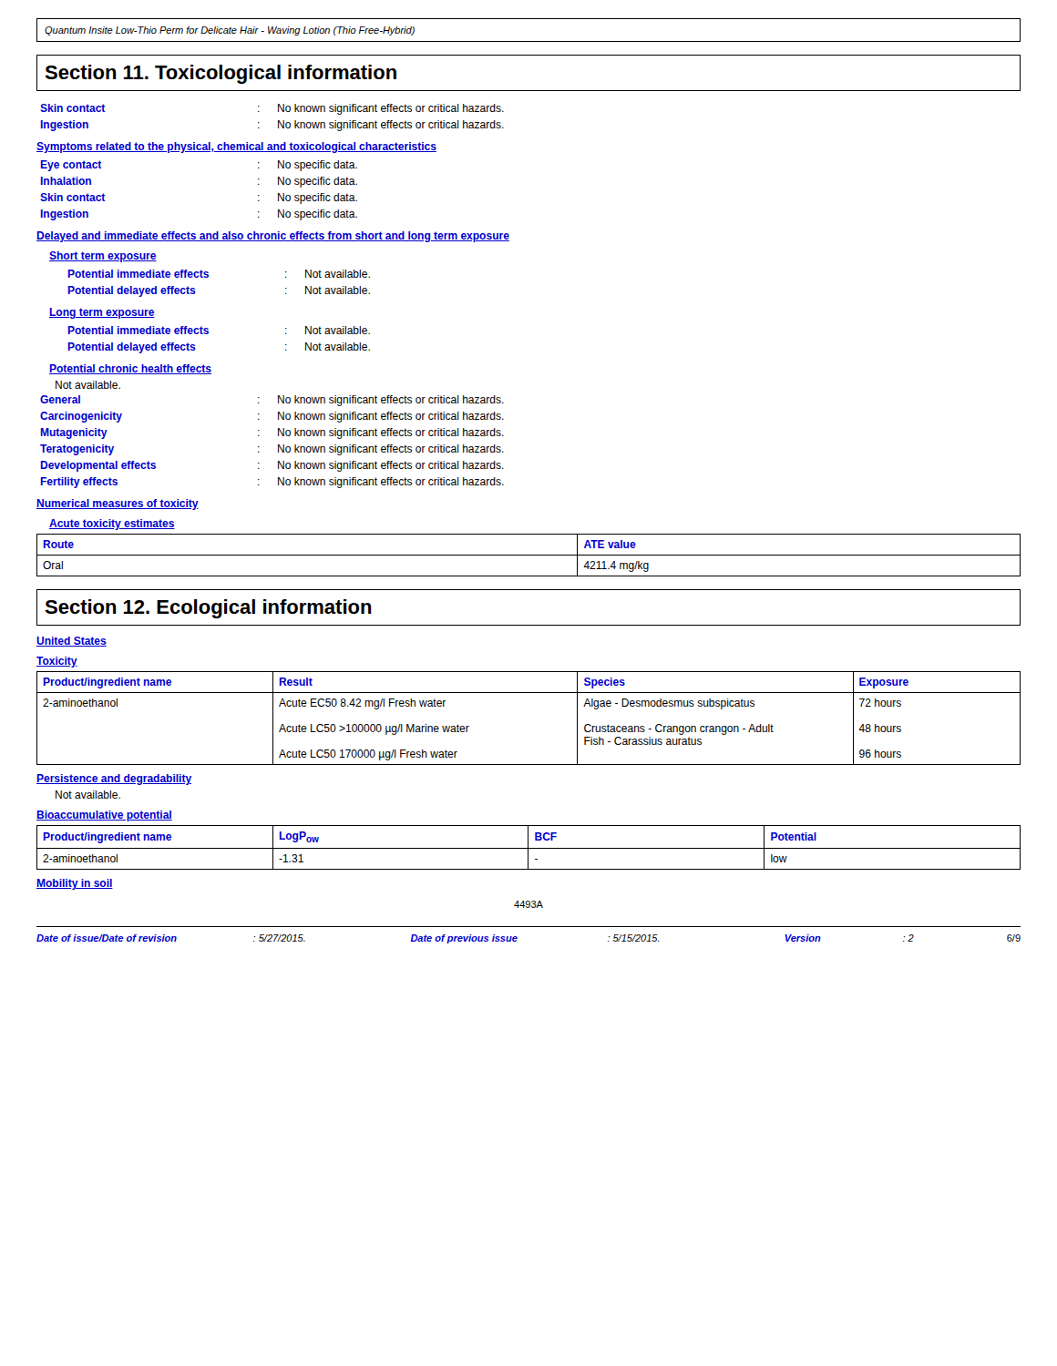Quantum Insite Low-Thio Perm for Delicate Hair - Waving Lotion (Thio Free-Hybrid)
Section 11. Toxicological information
| Skin contact | : | No known significant effects or critical hazards. |
| Ingestion | : | No known significant effects or critical hazards. |
Symptoms related to the physical, chemical and toxicological characteristics
| Eye contact | : | No specific data. |
| Inhalation | : | No specific data. |
| Skin contact | : | No specific data. |
| Ingestion | : | No specific data. |
Delayed and immediate effects and also chronic effects from short and long term exposure
Short term exposure
| Potential immediate effects | : | Not available. |
| Potential delayed effects | : | Not available. |
Long term exposure
| Potential immediate effects | : | Not available. |
| Potential delayed effects | : | Not available. |
Potential chronic health effects
Not available.
| General | : | No known significant effects or critical hazards. |
| Carcinogenicity | : | No known significant effects or critical hazards. |
| Mutagenicity | : | No known significant effects or critical hazards. |
| Teratogenicity | : | No known significant effects or critical hazards. |
| Developmental effects | : | No known significant effects or critical hazards. |
| Fertility effects | : | No known significant effects or critical hazards. |
Numerical measures of toxicity
Acute toxicity estimates
| Route | ATE value |
| --- | --- |
| Oral | 4211.4 mg/kg |
Section 12. Ecological information
United States
Toxicity
| Product/ingredient name | Result | Species | Exposure |
| --- | --- | --- | --- |
| 2-aminoethanol | Acute EC50 8.42 mg/l Fresh water Acute LC50 >100000 µg/l Marine water Acute LC50 170000 µg/l Fresh water | Algae - Desmodesmus subspicatus Crustaceans - Crangon crangon - Adult Fish - Carassius auratus | 72 hours 48 hours 96 hours |
Persistence and degradability
Not available.
Bioaccumulative potential
| Product/ingredient name | LogP ow | BCF | Potential |
| --- | --- | --- | --- |
| 2-aminoethanol | -1.31 | - | low |
Mobility in soil
4493A
| Date of issue/Date of revision | : 5/27/2015. | Date of previous issue | : 5/15/2015. | Version | : 2 | 6/9 |